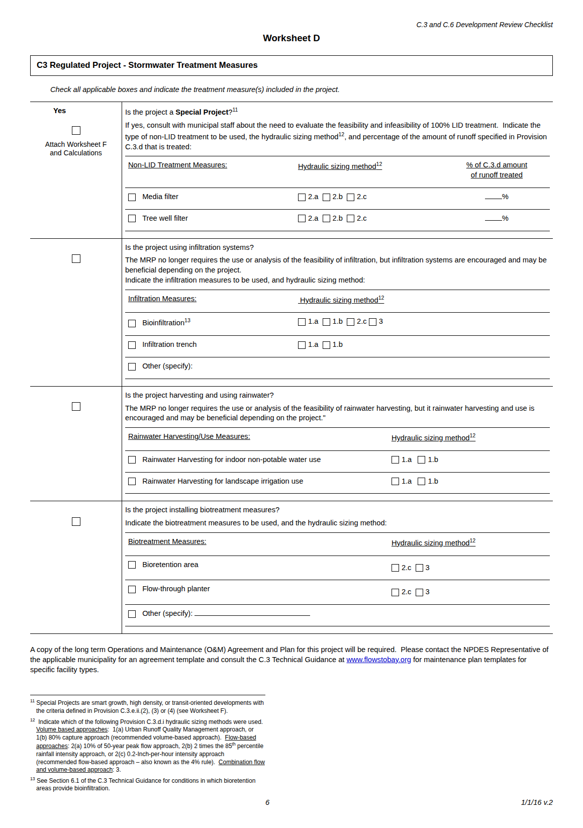C.3 and C.6 Development Review Checklist
Worksheet D
C3 Regulated Project - Stormwater Treatment Measures
Check all applicable boxes and indicate the treatment measure(s) included in the project.
| Yes Attach Worksheet F and Calculations | Is the project a Special Project ? 11 If yes, consult with municipal staff about the need to evaluate the feasibility and infeasibility of 100% LID treatment. Indicate the type of non-LID treatment to be used, the hydraulic sizing method 12 , and percentage of the amount of runoff specified in Provision C.3.d that is treated: / Non-LID Treatment Measures: / Hydraulic sizing method 12 / % of C.3.d amount of runoff treated / / Media filter / 2.a 2.b 2.c / % / / Tree well filter / 2.a 2.b 2.c / % / |
| | Is the project using infiltration systems? The MRP no longer requires the use or analysis of the feasibility of infiltration, but infiltration systems are encouraged and may be beneficial depending on the project. Indicate the infiltration measures to be used, and hydraulic sizing method: / Infiltration Measures: / Hydraulic sizing method 12 / / Bioinfiltration 13 / 1.a 1.b 2.c 3 / / Infiltration trench / 1.a 1.b / / Other (specify): / / |
| | Is the project harvesting and using rainwater? The MRP no longer requires the use or analysis of the feasibility of rainwater harvesting, but it rainwater harvesting and use is encouraged and may be beneficial depending on the project." / Rainwater Harvesting/Use Measures: / Hydraulic sizing method 12 / / Rainwater Harvesting for indoor non-potable water use / 1.a 1.b / / Rainwater Harvesting for landscape irrigation use / 1.a 1.b / |
| | Is the project installing biotreatment measures? Indicate the biotreatment measures to be used, and the hydraulic sizing method: / Biotreatment Measures: / Hydraulic sizing method 12 / / Bioretention area / 2.c 3 / / Flow-through planter / 2.c 3 / / Other (specify): / / |
A copy of the long term Operations and Maintenance (O&M) Agreement and Plan for this project will be required. Please contact the NPDES Representative of the applicable municipality for an agreement template and consult the C.3 Technical Guidance at www.flowstobay.org for maintenance plan templates for specific facility types.
11 Special Projects are smart growth, high density, or transit-oriented developments with the criteria defined in Provision C.3.e.ii.(2), (3) or (4) (see Worksheet F).
12 Indicate which of the following Provision C.3.d.i hydraulic sizing methods were used. Volume based approaches: 1(a) Urban Runoff Quality Management approach, or 1(b) 80% capture approach (recommended volume-based approach). Flow-based approaches: 2(a) 10% of 50-year peak flow approach, 2(b) 2 times the 85th percentile rainfall intensity approach, or 2(c) 0.2-Inch-per-hour intensity approach (recommended flow-based approach – also known as the 4% rule). Combination flow and volume-based approach: 3.
13 See Section 6.1 of the C.3 Technical Guidance for conditions in which bioretention areas provide bioinfiltration.
6 1/1/16 v.2